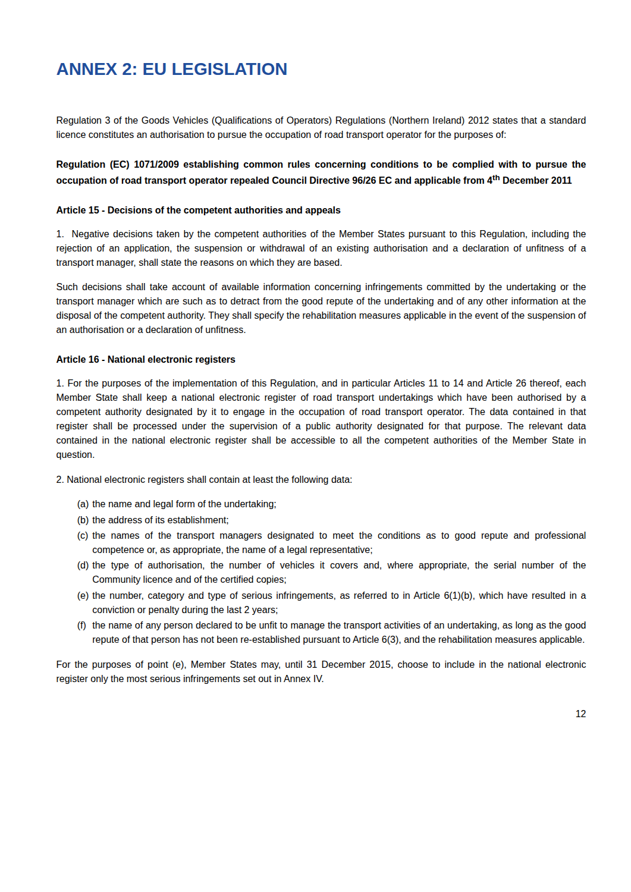ANNEX 2: EU LEGISLATION
Regulation 3 of the Goods Vehicles (Qualifications of Operators) Regulations (Northern Ireland) 2012 states that a standard licence constitutes an authorisation to pursue the occupation of road transport operator for the purposes of:
Regulation (EC) 1071/2009 establishing common rules concerning conditions to be complied with to pursue the occupation of road transport operator repealed Council Directive 96/26 EC and applicable from 4th December 2011
Article 15 - Decisions of the competent authorities and appeals
1. Negative decisions taken by the competent authorities of the Member States pursuant to this Regulation, including the rejection of an application, the suspension or withdrawal of an existing authorisation and a declaration of unfitness of a transport manager, shall state the reasons on which they are based.
Such decisions shall take account of available information concerning infringements committed by the undertaking or the transport manager which are such as to detract from the good repute of the undertaking and of any other information at the disposal of the competent authority. They shall specify the rehabilitation measures applicable in the event of the suspension of an authorisation or a declaration of unfitness.
Article 16 - National electronic registers
1. For the purposes of the implementation of this Regulation, and in particular Articles 11 to 14 and Article 26 thereof, each Member State shall keep a national electronic register of road transport undertakings which have been authorised by a competent authority designated by it to engage in the occupation of road transport operator. The data contained in that register shall be processed under the supervision of a public authority designated for that purpose. The relevant data contained in the national electronic register shall be accessible to all the competent authorities of the Member State in question.
2. National electronic registers shall contain at least the following data:
(a) the name and legal form of the undertaking;
(b) the address of its establishment;
(c) the names of the transport managers designated to meet the conditions as to good repute and professional competence or, as appropriate, the name of a legal representative;
(d) the type of authorisation, the number of vehicles it covers and, where appropriate, the serial number of the Community licence and of the certified copies;
(e) the number, category and type of serious infringements, as referred to in Article 6(1)(b), which have resulted in a conviction or penalty during the last 2 years;
(f) the name of any person declared to be unfit to manage the transport activities of an undertaking, as long as the good repute of that person has not been re-established pursuant to Article 6(3), and the rehabilitation measures applicable.
For the purposes of point (e), Member States may, until 31 December 2015, choose to include in the national electronic register only the most serious infringements set out in Annex IV.
12